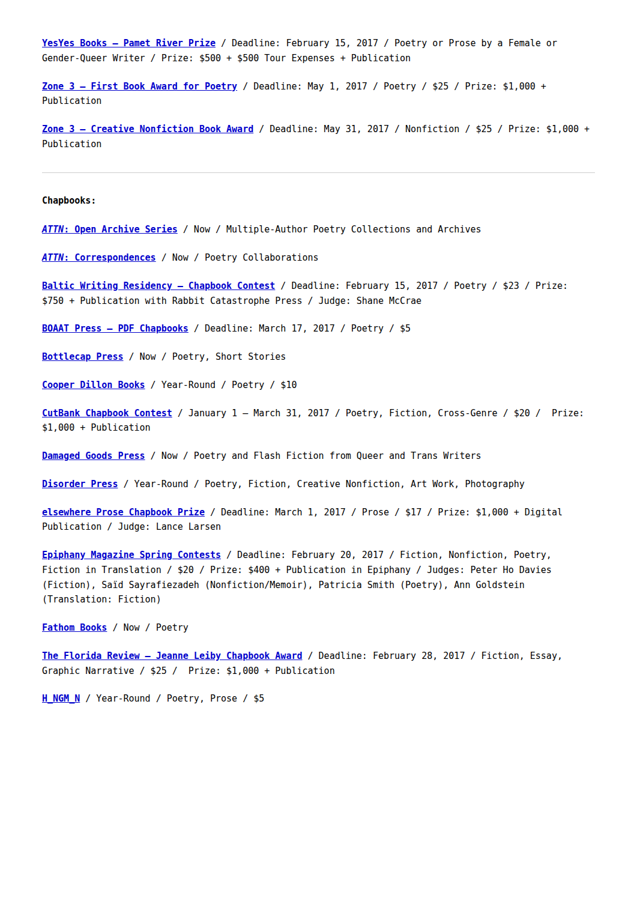YesYes Books – Pamet River Prize / Deadline: February 15, 2017 / Poetry or Prose by a Female or Gender-Queer Writer / Prize: $500 + $500 Tour Expenses + Publication
Zone 3 – First Book Award for Poetry / Deadline: May 1, 2017 / Poetry / $25 / Prize: $1,000 + Publication
Zone 3 – Creative Nonfiction Book Award / Deadline: May 31, 2017 / Nonfiction / $25 / Prize: $1,000 + Publication
Chapbooks:
ATTN: Open Archive Series / Now / Multiple-Author Poetry Collections and Archives
ATTN: Correspondences / Now / Poetry Collaborations
Baltic Writing Residency – Chapbook Contest / Deadline: February 15, 2017 / Poetry / $23 / Prize: $750 + Publication with Rabbit Catastrophe Press / Judge: Shane McCrae
BOAAT Press – PDF Chapbooks / Deadline: March 17, 2017 / Poetry / $5
Bottlecap Press / Now / Poetry, Short Stories
Cooper Dillon Books / Year-Round / Poetry / $10
CutBank Chapbook Contest / January 1 – March 31, 2017 / Poetry, Fiction, Cross-Genre / $20 / Prize: $1,000 + Publication
Damaged Goods Press / Now / Poetry and Flash Fiction from Queer and Trans Writers
Disorder Press / Year-Round / Poetry, Fiction, Creative Nonfiction, Art Work, Photography
elsewhere Prose Chapbook Prize / Deadline: March 1, 2017 / Prose / $17 / Prize: $1,000 + Digital Publication / Judge: Lance Larsen
Epiphany Magazine Spring Contests / Deadline: February 20, 2017 / Fiction, Nonfiction, Poetry, Fiction in Translation / $20 / Prize: $400 + Publication in Epiphany / Judges: Peter Ho Davies (Fiction), Saïd Sayrafiezadeh (Nonfiction/Memoir), Patricia Smith (Poetry), Ann Goldstein (Translation: Fiction)
Fathom Books / Now / Poetry
The Florida Review – Jeanne Leiby Chapbook Award / Deadline: February 28, 2017 / Fiction, Essay, Graphic Narrative / $25 / Prize: $1,000 + Publication
H_NGM_N / Year-Round / Poetry, Prose / $5